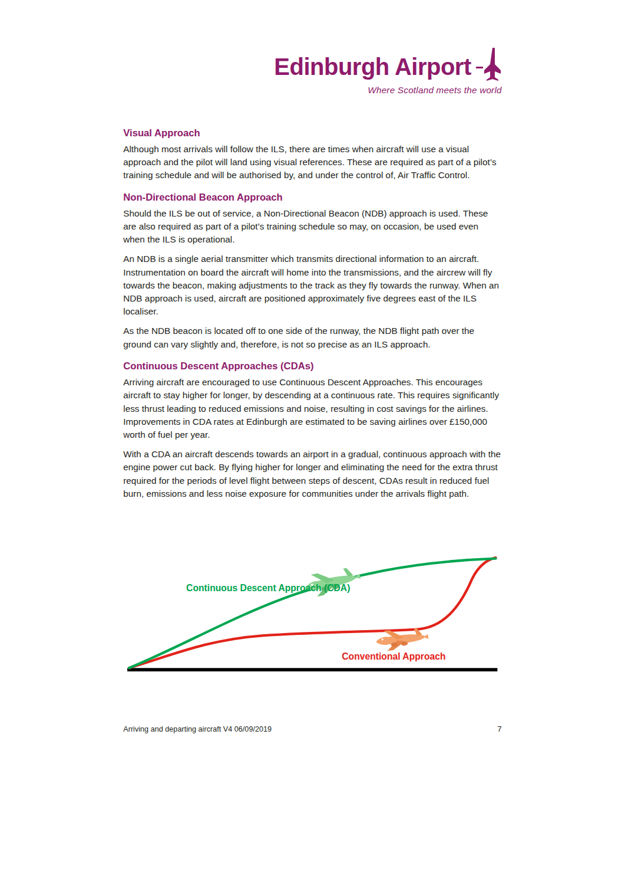Edinburgh Airport
Where Scotland meets the world
Visual Approach
Although most arrivals will follow the ILS, there are times when aircraft will use a visual approach and the pilot will land using visual references. These are required as part of a pilot’s training schedule and will be authorised by, and under the control of, Air Traffic Control.
Non-Directional Beacon Approach
Should the ILS be out of service, a Non-Directional Beacon (NDB) approach is used. These are also required as part of a pilot’s training schedule so may, on occasion, be used even when the ILS is operational.
An NDB is a single aerial transmitter which transmits directional information to an aircraft. Instrumentation on board the aircraft will home into the transmissions, and the aircrew will fly towards the beacon, making adjustments to the track as they fly towards the runway. When an NDB approach is used, aircraft are positioned approximately five degrees east of the ILS localiser.
As the NDB beacon is located off to one side of the runway, the NDB flight path over the ground can vary slightly and, therefore, is not so precise as an ILS approach.
Continuous Descent Approaches (CDAs)
Arriving aircraft are encouraged to use Continuous Descent Approaches. This encourages aircraft to stay higher for longer, by descending at a continuous rate. This requires significantly less thrust leading to reduced emissions and noise, resulting in cost savings for the airlines. Improvements in CDA rates at Edinburgh are estimated to be saving airlines over £150,000 worth of fuel per year.
With a CDA an aircraft descends towards an airport in a gradual, continuous approach with the engine power cut back. By flying higher for longer and eliminating the need for the extra thrust required for the periods of level flight between steps of descent, CDAs result in reduced fuel burn, emissions and less noise exposure for communities under the arrivals flight path.
Continuous Descent Approach (CDA) Conventional Approach
Arriving and departing aircraft V4 06/09/2019 7